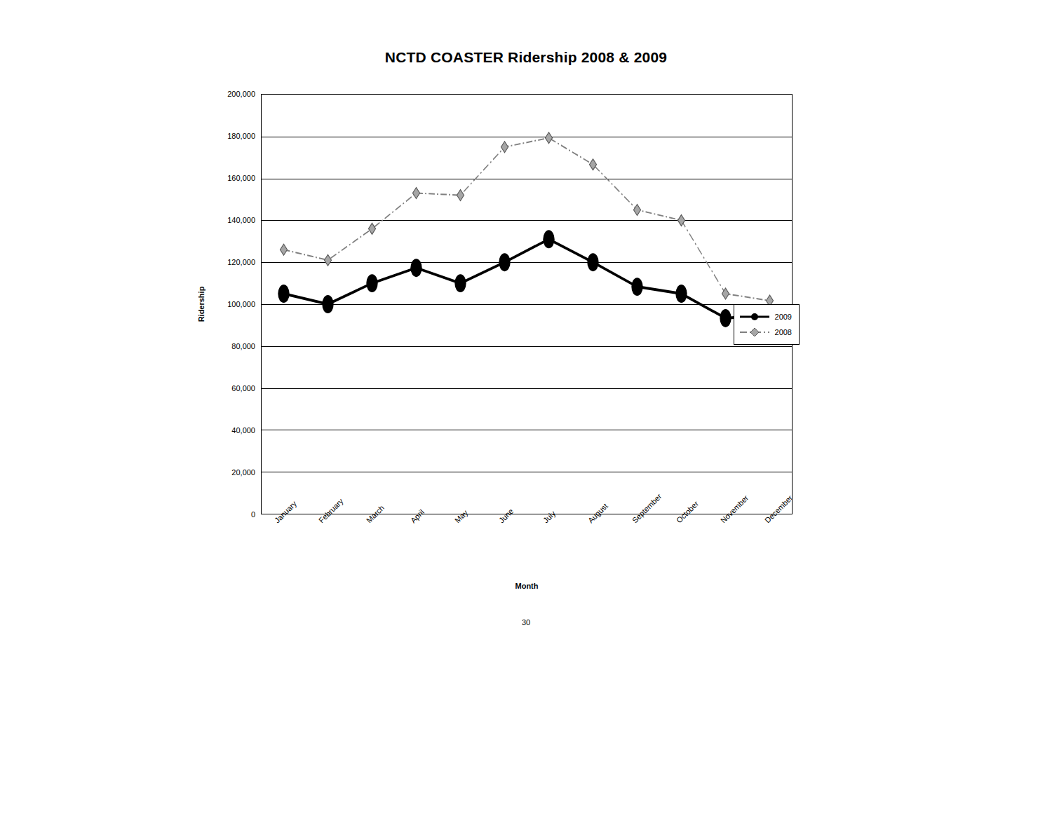NCTD COASTER Ridership 2008 & 2009
Ridership
200,000 180,000 160,000 140,000 120,000 100,000 80,000 60,000 40,000 20,000 0
January February March April May June July August September October November December
Month
2009
2008
30